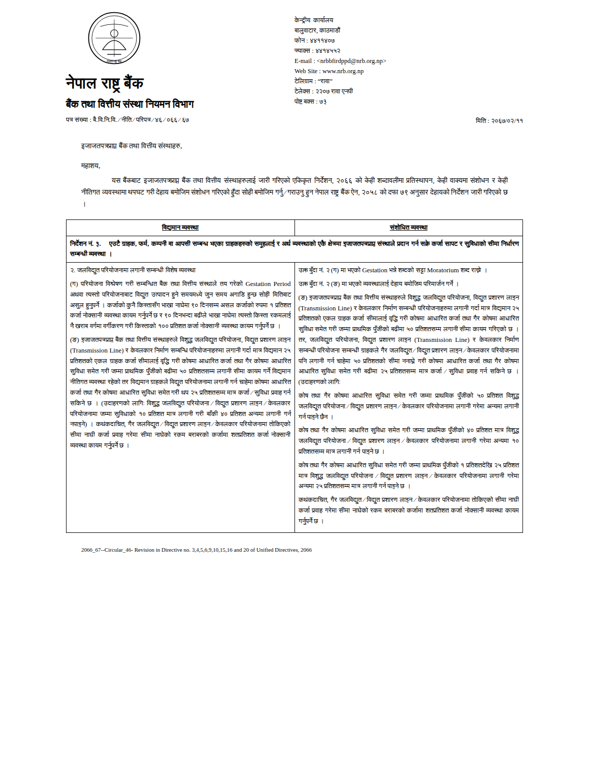नेपाल राष्ट्र बैंक
नेपाल राष्ट्र बैंक
बैंक तथा वित्तीय संस्था नियमन विभाग
पत्र संख्या : बै.वि.नि.वि. ⁄ नीति ⁄ परिपत्र ⁄ ४६ ⁄ ०६६ ⁄ ६७
केन्द्रीय कार्यालय
बालुवाटार, काठमाडौं
फोन : ४४११४०७
फ्याक्स : ४४१४५५२
E-mail : <nrbbfirdppd@nrb.org.np>
Web Site : www.nrb.org.np
टेलिग्राम : “रावा”
टेलेक्स : २२०७ रावा एनपी
पोष्ट बक्स : ७३
मिति : २०६७/०२/११
इजाजतपत्रप्राप्त बैंक तथा वित्तीय संस्थाहरु,
महाशय,
यस बैंकबाट इजाजतपत्रप्राप्त बैंक तथा वित्तीय संस्थाहरुलाई जारी गरिएको एकिकृत निर्देशन, २०६६ को केही शब्दावलीमा प्रतिस्थापन, केही वाक्यमा संशोधन र केही नीतिगत व्यवस्थामा थपघट गरी देहाय बमोजिम संशोधन गरिएको हुँदा सोही बमोजिम गर्नु ⁄ गराउनु हुन नेपाल राष्ट्र बैंक ऐन, २०५८ को दफा ७९ अनुसार देहायको निर्देशन जारी गरिएको छ ।
| विद्यमान व्यवस्था | संशोधित व्यवस्था |
| --- | --- |
| निर्देशन नं. ३. एउटै ग्राहक, फर्म, कम्पनी वा आपसी सम्बन्ध भएका ग्राहकहरुको समूहलाई र अर्थ व्यवस्थाको एकै क्षेत्रमा इजाजतपत्रप्राप्त संस्थाले प्रदान गर्न सक्ने कर्जा सापट र सुविधाको सीमा निर्धारण सम्बन्धी व्यवस्था । |
| २. जलविद्युत परियोजनामा लगानी सम्बन्धी विशेष व्यवस्था (ग) परियोजना विश्लेषण गरी सम्बन्धित बैंक तथा वित्तीय संस्थाले तय गरेको Gestation Period अथवा त्यस्तो परियोजनाबाट विद्युत उत्पादन हुने समयमध्ये जुन समय अगाडि हुन्छ सोही मितिबाट असुल हुनुपर्ने । कर्जाको कुनै किस्तासँग भाखा नाघेमा ९० दिनसम्म असल कर्जाको रुपमा १ प्रतिशत कर्जा नोक्सानी व्यवस्था कायम गर्नुपर्ने छ र ९० दिनभन्दा बढीले भाखा नाघेमा त्यस्तो किस्ता रकमलाई नै खराब वर्गमा वर्गीकरण गरी किस्ताको १०० प्रतिशत कर्जा नोक्सानी व्यवस्था कायम गर्नुपर्ने छ । (ङ) इजाजतपत्रप्राप्त बैंक तथा वित्तीय संस्थाहरुले विशुद्ध जलविद्युत परियोजना, विद्युत प्रशारण लाइन (Transmission Line) र केवलकार निर्माण सम्बन्धि परियोजनाहरुमा लगानी गर्दा मात्र विद्यमान २५ प्रतिशतको एकल ग्राहक कर्जा सीमालाई वृद्धि गरी कोषमा आधारित कर्जा तथा गैर कोषमा आधारित सुविधा समेत गरी जम्मा प्राथमिक पुँजीको बढीमा ५० प्रतिशतसम्म लगानी सीमा कायम गर्ने विद्यमान नीतिगत व्यवस्था रहेको तर विद्यमान ग्राहकले विद्युत परियोजनामा लगानी गर्न चाहेमा कोषमा आधारित कर्जा तथा गैर कोषमा आधारित सुविधा समेत गरी थप २५ प्रतिशतसम्म मात्र कर्जा ⁄ सुविधा प्रवाह गर्न सकिने छ । (उदाहरणको लागिः विशुद्ध जलविद्युत परियोजना ⁄ विद्युत प्रशारण लाइन ⁄ केवलकार परियोजनामा जम्मा सुविधाको १० प्रतिशत मात्र लगानी गरी बाँकी ४० प्रतिशत अन्यमा लगानी गर्न नपाइने) । कथंकदाचित, गैर जलविद्युत ⁄ विद्युत प्रशारण लाइन ⁄ केवलकार परियोजनामा तोकिएको सीमा नाघी कर्जा प्रवाह गरेमा सीमा नाघेको रकम बराबरको कर्जामा शतप्रतिशत कर्जा नोक्सानी व्यवस्था कायम गर्नुपर्ने छ । | उक्त बुँदा नं. २ (ग) मा भएको Gestation भन्ने शब्दको सट्टा Moratorium शब्द राख्ने । उक्त बुँदा नं. २ (ङ) मा भएको व्यवस्थालाई देहाय बमोजिम परिमार्जन गर्ने । (ङ) इजाजतपत्रप्राप्त बैंक तथा वित्तीय संस्थाहरुले विशुद्ध जलविद्युत परियोजना, विद्युत प्रशारण लाइन (Transmission Line) र केवलकार निर्माण सम्बन्धी परियोजनाहरुमा लगानी गर्दा मात्र विद्यमान २५ प्रतिशतको एकल ग्राहक कर्जा सीमालाई वृद्धि गरी कोषमा आधारित कर्जा तथा गैर कोषमा आधारित सुविधा समेत गरी जम्मा प्राथमिक पुँजीको बढीमा ५० प्रतिशतसम्म लगानी सीमा कायम गरिएको छ । तर, जलविद्युत परियोजना, विद्युत प्रशारण लाइन (Transmission Line) र केवलकार निर्माण सम्बन्धी परियोजना सम्बन्धी ग्राहकले गैर जलविद्युत ⁄ विद्युत प्रशारण लाइन ⁄ केवलकार परियोजनामा पनि लगानी गर्न चाहेमा ५० प्रतिशतको सीमा ननाघ्ने गरी कोषमा आधारित कर्जा तथा गैर कोषमा आधारित सुविधा समेत गरी बढीमा २५ प्रतिशतसम्म मात्र कर्जा ⁄ सुविधा प्रवाह गर्न सकिने छ । (उदाहरणको लागिः कोष तथा गैर कोषमा आधारित सुविधा समेत गरी जम्मा प्राथमिक पुँजीको ५० प्रतिशत विशुद्ध जलविद्युत परियोजना ⁄ विद्युत प्रशारण लाइन ⁄ केवलकार परियोजनामा लगानी गरेमा अन्यमा लगानी गर्न पाइने छैन । कोष तथा गैर कोषमा आधारित सुविधा समेत गरी जम्मा प्राथमिक पुँजीको ४० प्रतिशत मात्र विशुद्ध जलविद्युत परियोजना ⁄ विद्युत प्रशारण लाइन ⁄ केवलकार परियोजनामा लगानी गरेमा अन्यमा १० प्रतिशतसम्म मात्र लगानी गर्न पाइने छ । कोष तथा गैर कोषमा आधारित सुविधा समेत गरी जम्मा प्राथमिक पुँजीको १ प्रतिशतदेखि २५ प्रतिशत मात्र विशुद्ध जलविद्युत परियोजना ⁄ विद्युत प्रशारण लाइन ⁄ केवलकार परियोजनामा लगानी गरेमा अन्यमा २५ प्रतिशतसम्म मात्र लगानी गर्न पाइने छ । कथंकदाचित, गैर जलविद्युत ⁄ विद्युत प्रशारण लाइन ⁄ केवलकार परियोजनामा तोकिएको सीमा नाघी कर्जा प्रवाह गरेमा सीमा नाघेको रकम बराबरको कर्जामा शतप्रतिशत कर्जा नोक्सानी व्यवस्था कायम गर्नुपर्ने छ । |
2066_67--Circular_46- Revision in Directive no. 3,4,5,6,9,10,15,16 and 20 of Unified Directives, 2066